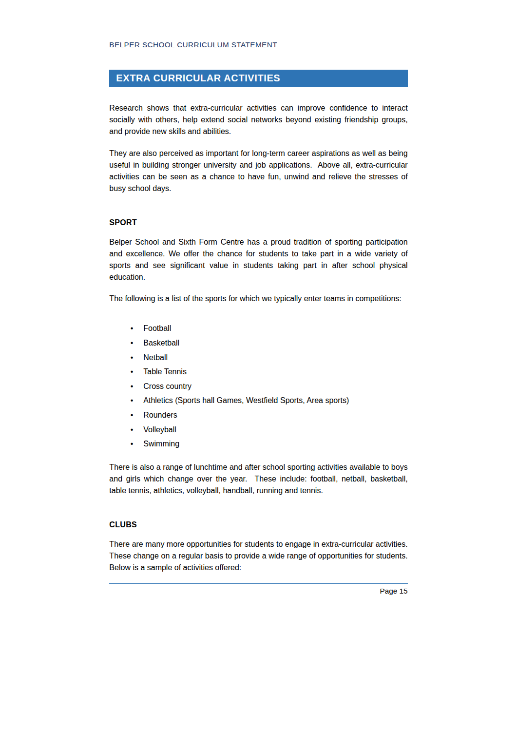BELPER SCHOOL CURRICULUM STATEMENT
EXTRA CURRICULAR ACTIVITIES
Research shows that extra-curricular activities can improve confidence to interact socially with others, help extend social networks beyond existing friendship groups, and provide new skills and abilities.
They are also perceived as important for long-term career aspirations as well as being useful in building stronger university and job applications. Above all, extra-curricular activities can be seen as a chance to have fun, unwind and relieve the stresses of busy school days.
SPORT
Belper School and Sixth Form Centre has a proud tradition of sporting participation and excellence. We offer the chance for students to take part in a wide variety of sports and see significant value in students taking part in after school physical education.
The following is a list of the sports for which we typically enter teams in competitions:
Football
Basketball
Netball
Table Tennis
Cross country
Athletics (Sports hall Games, Westfield Sports, Area sports)
Rounders
Volleyball
Swimming
There is also a range of lunchtime and after school sporting activities available to boys and girls which change over the year. These include: football, netball, basketball, table tennis, athletics, volleyball, handball, running and tennis.
CLUBS
There are many more opportunities for students to engage in extra-curricular activities. These change on a regular basis to provide a wide range of opportunities for students. Below is a sample of activities offered:
Page 15